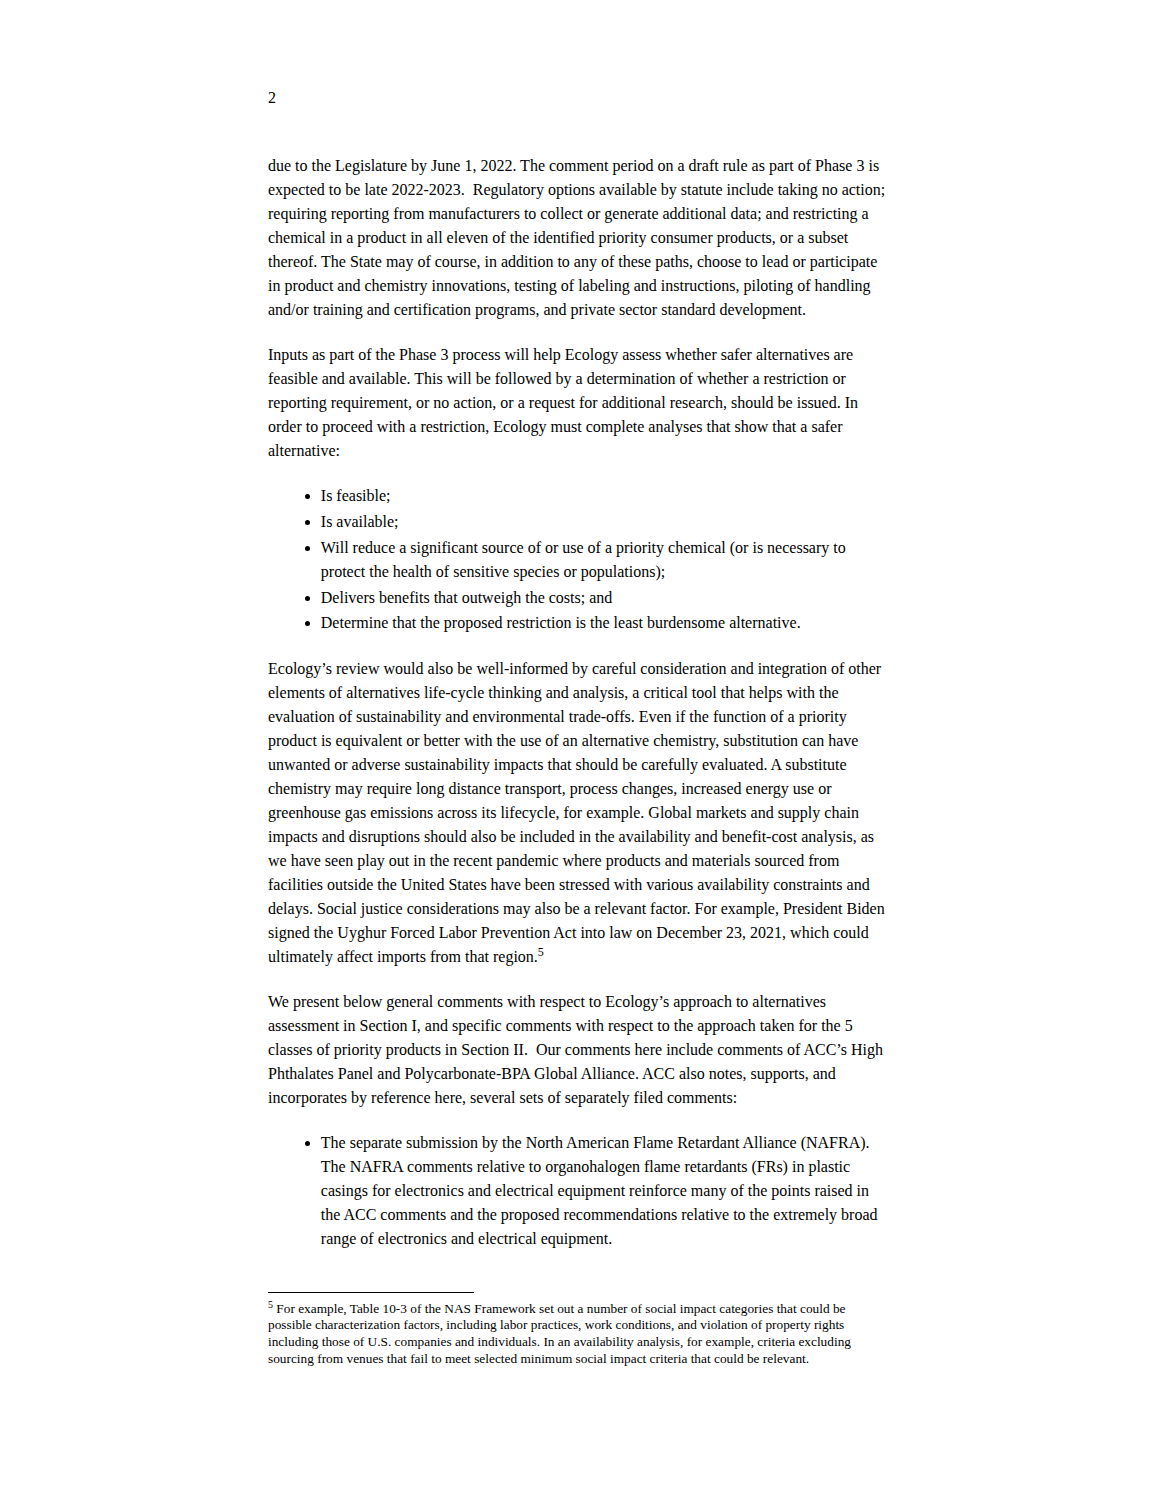2
due to the Legislature by June 1, 2022. The comment period on a draft rule as part of Phase 3 is expected to be late 2022-2023. Regulatory options available by statute include taking no action; requiring reporting from manufacturers to collect or generate additional data; and restricting a chemical in a product in all eleven of the identified priority consumer products, or a subset thereof. The State may of course, in addition to any of these paths, choose to lead or participate in product and chemistry innovations, testing of labeling and instructions, piloting of handling and/or training and certification programs, and private sector standard development.
Inputs as part of the Phase 3 process will help Ecology assess whether safer alternatives are feasible and available. This will be followed by a determination of whether a restriction or reporting requirement, or no action, or a request for additional research, should be issued. In order to proceed with a restriction, Ecology must complete analyses that show that a safer alternative:
Is feasible;
Is available;
Will reduce a significant source of or use of a priority chemical (or is necessary to protect the health of sensitive species or populations);
Delivers benefits that outweigh the costs; and
Determine that the proposed restriction is the least burdensome alternative.
Ecology’s review would also be well-informed by careful consideration and integration of other elements of alternatives life-cycle thinking and analysis, a critical tool that helps with the evaluation of sustainability and environmental trade-offs. Even if the function of a priority product is equivalent or better with the use of an alternative chemistry, substitution can have unwanted or adverse sustainability impacts that should be carefully evaluated. A substitute chemistry may require long distance transport, process changes, increased energy use or greenhouse gas emissions across its lifecycle, for example. Global markets and supply chain impacts and disruptions should also be included in the availability and benefit-cost analysis, as we have seen play out in the recent pandemic where products and materials sourced from facilities outside the United States have been stressed with various availability constraints and delays. Social justice considerations may also be a relevant factor. For example, President Biden signed the Uyghur Forced Labor Prevention Act into law on December 23, 2021, which could ultimately affect imports from that region.5
We present below general comments with respect to Ecology’s approach to alternatives assessment in Section I, and specific comments with respect to the approach taken for the 5 classes of priority products in Section II. Our comments here include comments of ACC’s High Phthalates Panel and Polycarbonate-BPA Global Alliance. ACC also notes, supports, and incorporates by reference here, several sets of separately filed comments:
The separate submission by the North American Flame Retardant Alliance (NAFRA). The NAFRA comments relative to organohalogen flame retardants (FRs) in plastic casings for electronics and electrical equipment reinforce many of the points raised in the ACC comments and the proposed recommendations relative to the extremely broad range of electronics and electrical equipment.
5 For example, Table 10-3 of the NAS Framework set out a number of social impact categories that could be possible characterization factors, including labor practices, work conditions, and violation of property rights including those of U.S. companies and individuals. In an availability analysis, for example, criteria excluding sourcing from venues that fail to meet selected minimum social impact criteria that could be relevant.